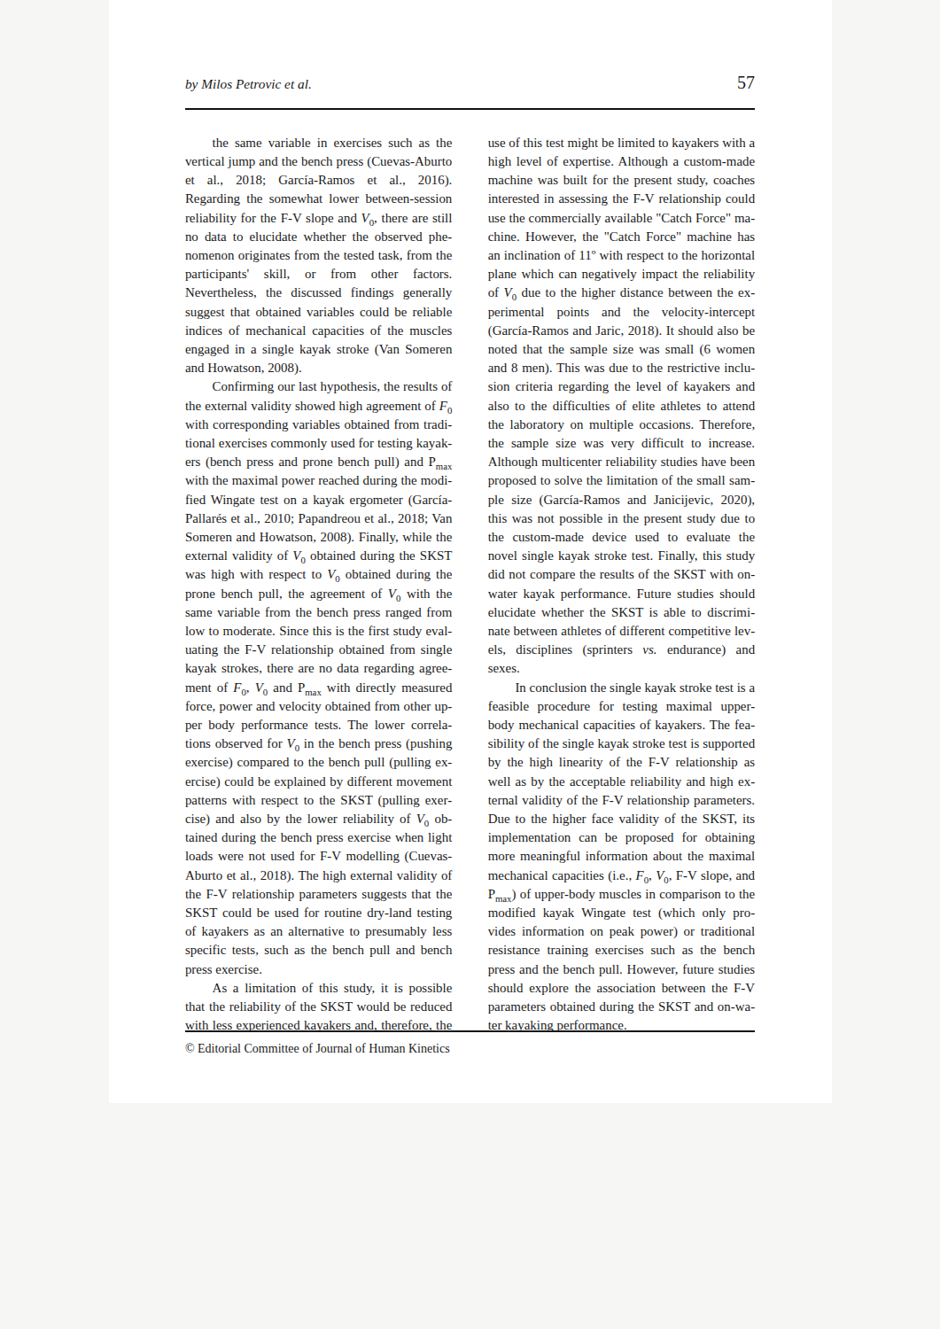by Milos Petrovic et al.
57
the same variable in exercises such as the vertical jump and the bench press (Cuevas-Aburto et al., 2018; García-Ramos et al., 2016). Regarding the somewhat lower between-session reliability for the F-V slope and V0, there are still no data to elucidate whether the observed phenomenon originates from the tested task, from the participants' skill, or from other factors. Nevertheless, the discussed findings generally suggest that obtained variables could be reliable indices of mechanical capacities of the muscles engaged in a single kayak stroke (Van Someren and Howatson, 2008).
Confirming our last hypothesis, the results of the external validity showed high agreement of F0 with corresponding variables obtained from traditional exercises commonly used for testing kayakers (bench press and prone bench pull) and Pmax with the maximal power reached during the modified Wingate test on a kayak ergometer (García-Pallarés et al., 2010; Papandreou et al., 2018; Van Someren and Howatson, 2008). Finally, while the external validity of V0 obtained during the SKST was high with respect to V0 obtained during the prone bench pull, the agreement of V0 with the same variable from the bench press ranged from low to moderate. Since this is the first study evaluating the F-V relationship obtained from single kayak strokes, there are no data regarding agreement of F0, V0 and Pmax with directly measured force, power and velocity obtained from other upper body performance tests. The lower correlations observed for V0 in the bench press (pushing exercise) compared to the bench pull (pulling exercise) could be explained by different movement patterns with respect to the SKST (pulling exercise) and also by the lower reliability of V0 obtained during the bench press exercise when light loads were not used for F-V modelling (Cuevas-Aburto et al., 2018). The high external validity of the F-V relationship parameters suggests that the SKST could be used for routine dry-land testing of kayakers as an alternative to presumably less specific tests, such as the bench pull and bench press exercise.
As a limitation of this study, it is possible that the reliability of the SKST would be reduced with less experienced kayakers and, therefore, the use of this test might be limited to kayakers with a high level of expertise. Although a custom-made machine was built for the present study, coaches interested in assessing the F-V relationship could use the commercially available "Catch Force" machine. However, the "Catch Force" machine has an inclination of 11º with respect to the horizontal plane which can negatively impact the reliability of V0 due to the higher distance between the experimental points and the velocity-intercept (García-Ramos and Jaric, 2018). It should also be noted that the sample size was small (6 women and 8 men). This was due to the restrictive inclusion criteria regarding the level of kayakers and also to the difficulties of elite athletes to attend the laboratory on multiple occasions. Therefore, the sample size was very difficult to increase. Although multicenter reliability studies have been proposed to solve the limitation of the small sample size (García-Ramos and Janicijevic, 2020), this was not possible in the present study due to the custom-made device used to evaluate the novel single kayak stroke test. Finally, this study did not compare the results of the SKST with on-water kayak performance. Future studies should elucidate whether the SKST is able to discriminate between athletes of different competitive levels, disciplines (sprinters vs. endurance) and sexes.
In conclusion the single kayak stroke test is a feasible procedure for testing maximal upper-body mechanical capacities of kayakers. The feasibility of the single kayak stroke test is supported by the high linearity of the F-V relationship as well as by the acceptable reliability and high external validity of the F-V relationship parameters. Due to the higher face validity of the SKST, its implementation can be proposed for obtaining more meaningful information about the maximal mechanical capacities (i.e., F0, V0, F-V slope, and Pmax) of upper-body muscles in comparison to the modified kayak Wingate test (which only provides information on peak power) or traditional resistance training exercises such as the bench press and the bench pull. However, future studies should explore the association between the F-V parameters obtained during the SKST and on-water kayaking performance.
© Editorial Committee of Journal of Human Kinetics